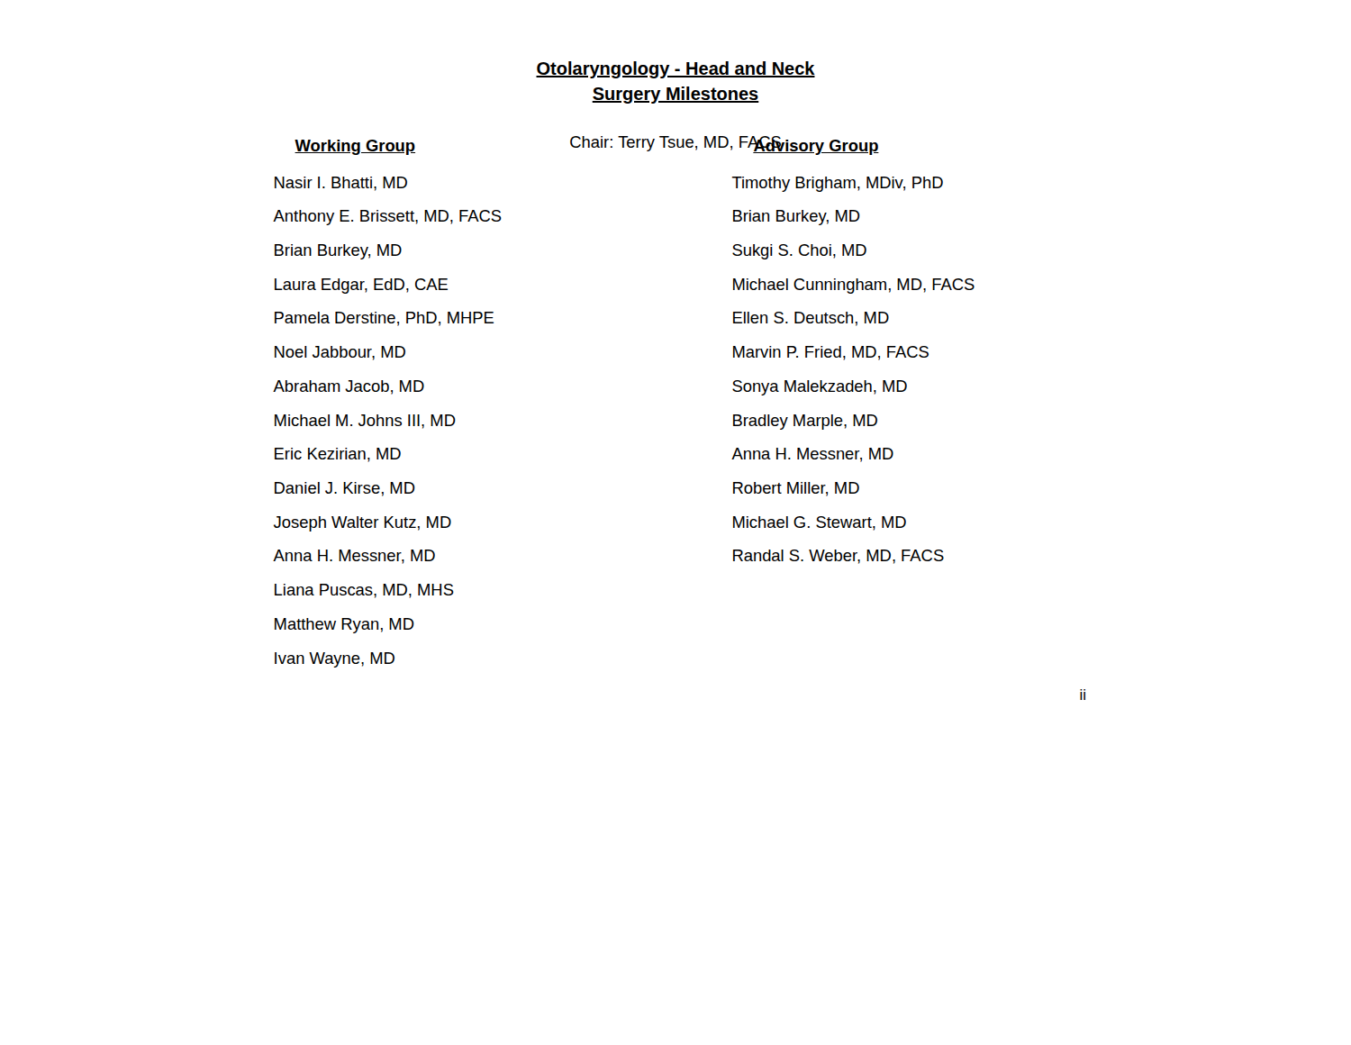Otolaryngology - Head and Neck
Surgery Milestones
Chair: Terry Tsue, MD, FACS
Working Group
Nasir I. Bhatti, MD
Anthony E. Brissett, MD, FACS
Brian Burkey, MD
Laura Edgar, EdD, CAE
Pamela Derstine, PhD, MHPE
Noel Jabbour, MD
Abraham Jacob, MD
Michael M. Johns III, MD
Eric Kezirian, MD
Daniel J. Kirse, MD
Joseph Walter Kutz, MD
Anna H. Messner, MD
Liana Puscas, MD, MHS
Matthew Ryan, MD
Ivan Wayne, MD
Advisory Group
Timothy Brigham, MDiv, PhD
Brian Burkey, MD
Sukgi S. Choi, MD
Michael Cunningham, MD, FACS
Ellen S. Deutsch, MD
Marvin P. Fried, MD, FACS
Sonya Malekzadeh, MD
Bradley Marple, MD
Anna H. Messner, MD
Robert Miller, MD
Michael G. Stewart, MD
Randal S. Weber, MD, FACS
ii